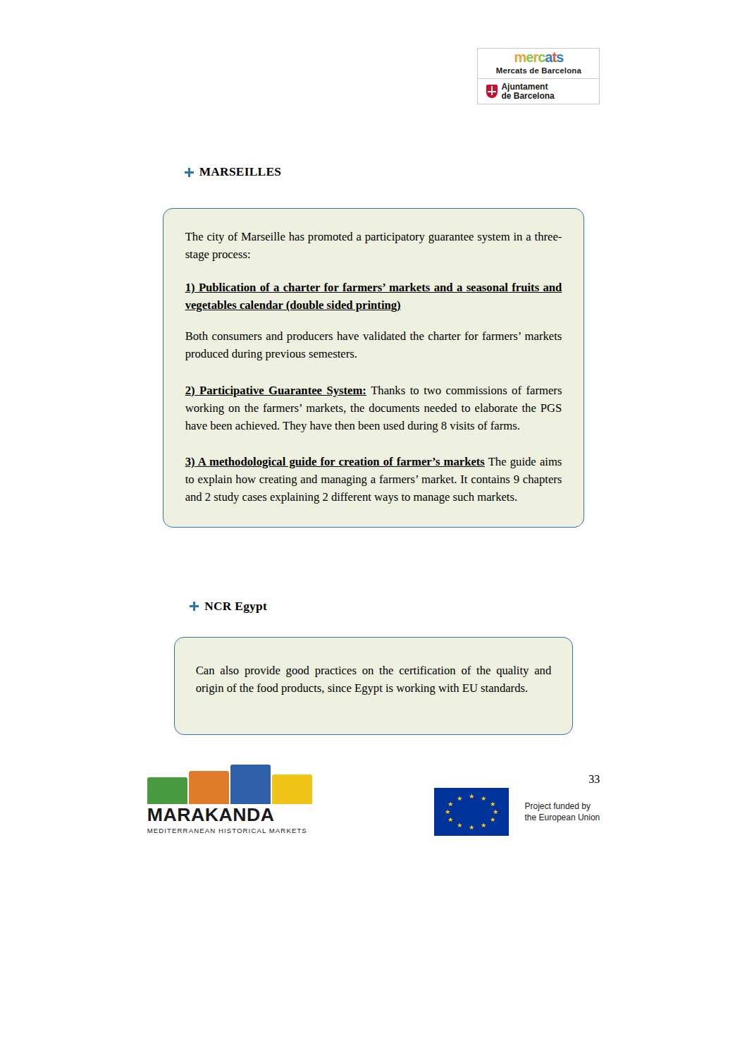mercats
Mercats de Barcelona
Ajuntament
de Barcelona
MARSEILLES
The city of Marseille has promoted a participatory guarantee system in a three-stage process:
1) Publication of a charter for farmers’ markets and a seasonal fruits and vegetables calendar (double sided printing)
Both consumers and producers have validated the charter for farmers’ markets produced during previous semesters.
2) Participative Guarantee System: Thanks to two commissions of farmers working on the farmers’ markets, the documents needed to elaborate the PGS have been achieved. They have then been used during 8 visits of farms.
3) A methodological guide for creation of farmer’s markets The guide aims to explain how creating and managing a farmers’ market. It contains 9 chapters and 2 study cases explaining 2 different ways to manage such markets.
NCR Egypt
Can also provide good practices on the certification of the quality and origin of the food products, since Egypt is working with EU standards.
33
MARAKANDA
MEDITERRANEAN HISTORICAL MARKETS
★ ★ ★ ★ ★ ★ ★ ★ ★ ★ ★ ★
Project funded by
the European Union